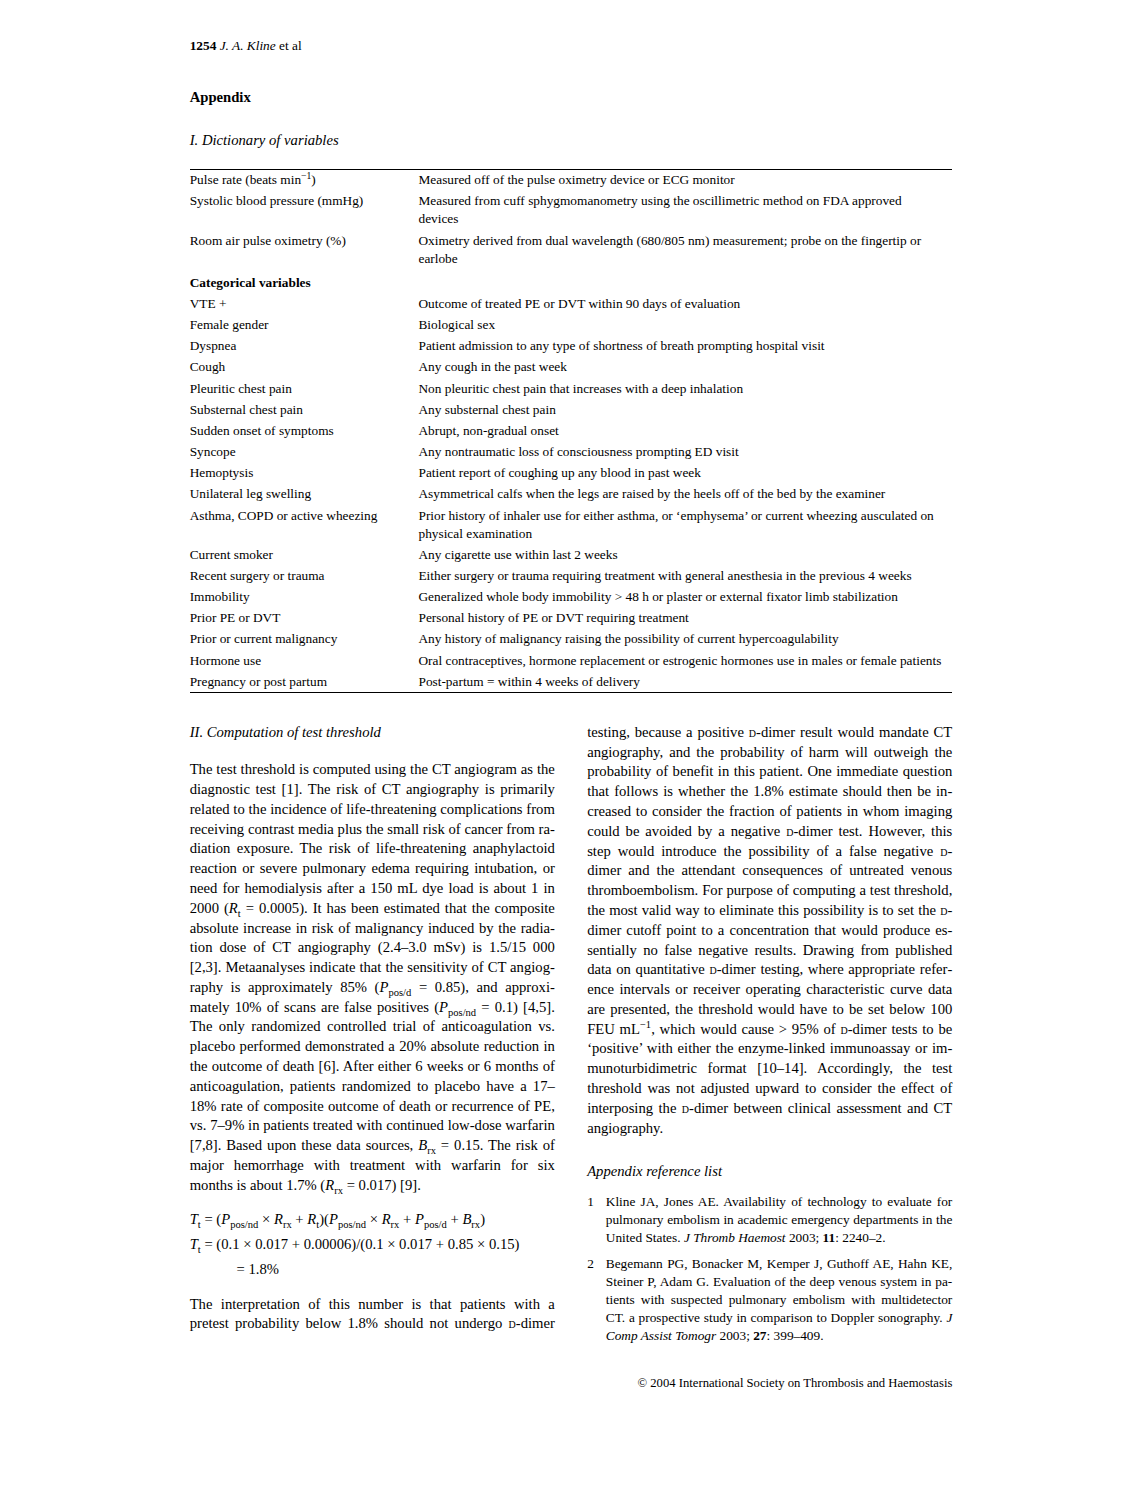1254 J. A. Kline et al
Appendix
I. Dictionary of variables
| Pulse rate (beats min −1 ) | Measured off of the pulse oximetry device or ECG monitor |
| Systolic blood pressure (mmHg) | Measured from cuff sphygmomanometry using the oscillimetric method on FDA approved devices |
| Room air pulse oximetry (%) | Oximetry derived from dual wavelength (680/805 nm) measurement; probe on the fingertip or earlobe |
| Categorical variables |
| VTE + | Outcome of treated PE or DVT within 90 days of evaluation |
| Female gender | Biological sex |
| Dyspnea | Patient admission to any type of shortness of breath prompting hospital visit |
| Cough | Any cough in the past week |
| Pleuritic chest pain | Non pleuritic chest pain that increases with a deep inhalation |
| Substernal chest pain | Any substernal chest pain |
| Sudden onset of symptoms | Abrupt, non-gradual onset |
| Syncope | Any nontraumatic loss of consciousness prompting ED visit |
| Hemoptysis | Patient report of coughing up any blood in past week |
| Unilateral leg swelling | Asymmetrical calfs when the legs are raised by the heels off of the bed by the examiner |
| Asthma, COPD or active wheezing | Prior history of inhaler use for either asthma, or ‘emphysema’ or current wheezing ausculated on physical examination |
| Current smoker | Any cigarette use within last 2 weeks |
| Recent surgery or trauma | Either surgery or trauma requiring treatment with general anesthesia in the previous 4 weeks |
| Immobility | Generalized whole body immobility > 48 h or plaster or external fixator limb stabilization |
| Prior PE or DVT | Personal history of PE or DVT requiring treatment |
| Prior or current malignancy | Any history of malignancy raising the possibility of current hypercoagulability |
| Hormone use | Oral contraceptives, hormone replacement or estrogenic hormones use in males or female patients |
| Pregnancy or post partum | Post-partum = within 4 weeks of delivery |
II. Computation of test threshold
The test threshold is computed using the CT angiogram as the diagnostic test [1]. The risk of CT angiography is primarily related to the incidence of life-threatening complications from receiving contrast media plus the small risk of cancer from radiation exposure. The risk of life-threatening anaphylactoid reaction or severe pulmonary edema requiring intubation, or need for hemodialysis after a 150 mL dye load is about 1 in 2000 (Rt = 0.0005). It has been estimated that the composite absolute increase in risk of malignancy induced by the radiation dose of CT angiography (2.4–3.0 mSv) is 1.5/15 000 [2,3]. Metaanalyses indicate that the sensitivity of CT angiography is approximately 85% (Ppos/d = 0.85), and approximately 10% of scans are false positives (Ppos/nd = 0.1) [4,5]. The only randomized controlled trial of anticoagulation vs. placebo performed demonstrated a 20% absolute reduction in the outcome of death [6]. After either 6 weeks or 6 months of anticoagulation, patients randomized to placebo have a 17–18% rate of composite outcome of death or recurrence of PE, vs. 7–9% in patients treated with continued low-dose warfarin [7,8]. Based upon these data sources, Brx = 0.15. The risk of major hemorrhage with treatment with warfarin for six months is about 1.7% (Rrx = 0.017) [9].
Tt = (Ppos/nd × Rrx + Rt)(Ppos/nd × Rrx + Ppos/d + Brx)
Tt = (0.1 × 0.017 + 0.00006)/(0.1 × 0.017 + 0.85 × 0.15)
= 1.8%
The interpretation of this number is that patients with a pretest probability below 1.8% should not undergo d-dimer testing, because a positive d-dimer result would mandate CT angiography, and the probability of harm will outweigh the probability of benefit in this patient. One immediate question that follows is whether the 1.8% estimate should then be increased to consider the fraction of patients in whom imaging could be avoided by a negative d-dimer test. However, this step would introduce the possibility of a false negative d-dimer and the attendant consequences of untreated venous thromboembolism. For purpose of computing a test threshold, the most valid way to eliminate this possibility is to set the d-dimer cutoff point to a concentration that would produce essentially no false negative results. Drawing from published data on quantitative d-dimer testing, where appropriate reference intervals or receiver operating characteristic curve data are presented, the threshold would have to be set below 100 FEU mL−1, which would cause > 95% of d-dimer tests to be ‘positive’ with either the enzyme-linked immunoassay or immunoturbidimetric format [10–14]. Accordingly, the test threshold was not adjusted upward to consider the effect of interposing the d-dimer between clinical assessment and CT angiography.
Appendix reference list
Kline JA, Jones AE. Availability of technology to evaluate for pulmonary embolism in academic emergency departments in the United States. J Thromb Haemost 2003; 11: 2240–2.
Begemann PG, Bonacker M, Kemper J, Guthoff AE, Hahn KE, Steiner P, Adam G. Evaluation of the deep venous system in patients with suspected pulmonary embolism with multidetector CT. a prospective study in comparison to Doppler sonography. J Comp Assist Tomogr 2003; 27: 399–409.
© 2004 International Society on Thrombosis and Haemostasis